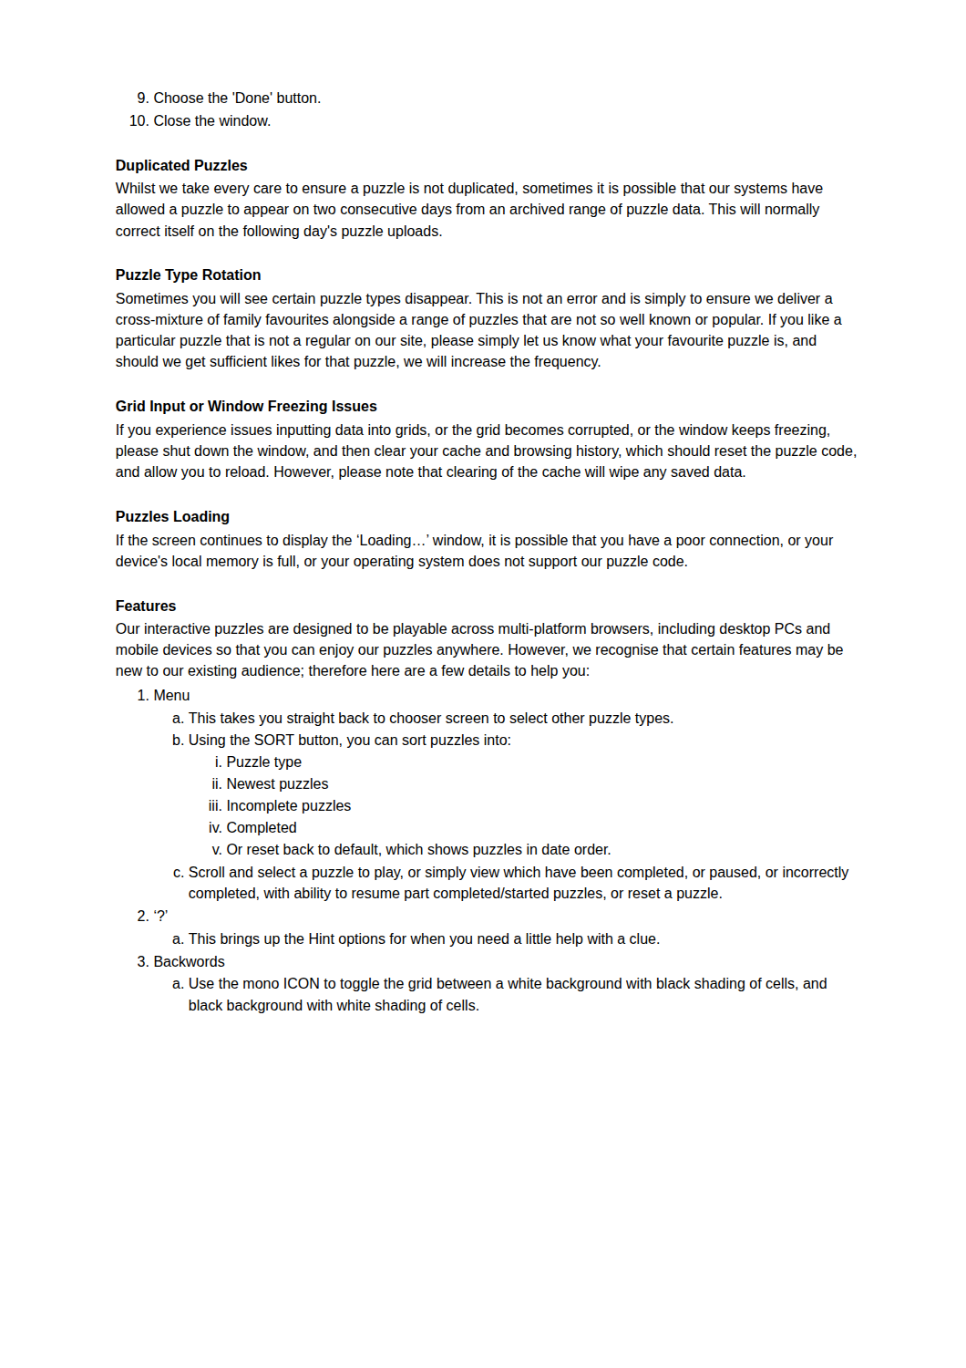Choose the 'Done' button.
Close the window.
Duplicated Puzzles
Whilst we take every care to ensure a puzzle is not duplicated, sometimes it is possible that our systems have allowed a puzzle to appear on two consecutive days from an archived range of puzzle data. This will normally correct itself on the following day's puzzle uploads.
Puzzle Type Rotation
Sometimes you will see certain puzzle types disappear. This is not an error and is simply to ensure we deliver a cross-mixture of family favourites alongside a range of puzzles that are not so well known or popular. If you like a particular puzzle that is not a regular on our site, please simply let us know what your favourite puzzle is, and should we get sufficient likes for that puzzle, we will increase the frequency.
Grid Input or Window Freezing Issues
If you experience issues inputting data into grids, or the grid becomes corrupted, or the window keeps freezing, please shut down the window, and then clear your cache and browsing history, which should reset the puzzle code, and allow you to reload. However, please note that clearing of the cache will wipe any saved data.
Puzzles Loading
If the screen continues to display the ‘Loading…’ window, it is possible that you have a poor connection, or your device's local memory is full, or your operating system does not support our puzzle code.
Features
Our interactive puzzles are designed to be playable across multi-platform browsers, including desktop PCs and mobile devices so that you can enjoy our puzzles anywhere. However, we recognise that certain features may be new to our existing audience; therefore here are a few details to help you:
Menu
This takes you straight back to chooser screen to select other puzzle types.
Using the SORT button, you can sort puzzles into:
Puzzle type
Newest puzzles
Incomplete puzzles
Completed
Or reset back to default, which shows puzzles in date order.
Scroll and select a puzzle to play, or simply view which have been completed, or paused, or incorrectly completed, with ability to resume part completed/started puzzles, or reset a puzzle.
‘?’
This brings up the Hint options for when you need a little help with a clue.
Backwords
Use the mono ICON to toggle the grid between a white background with black shading of cells, and black background with white shading of cells.